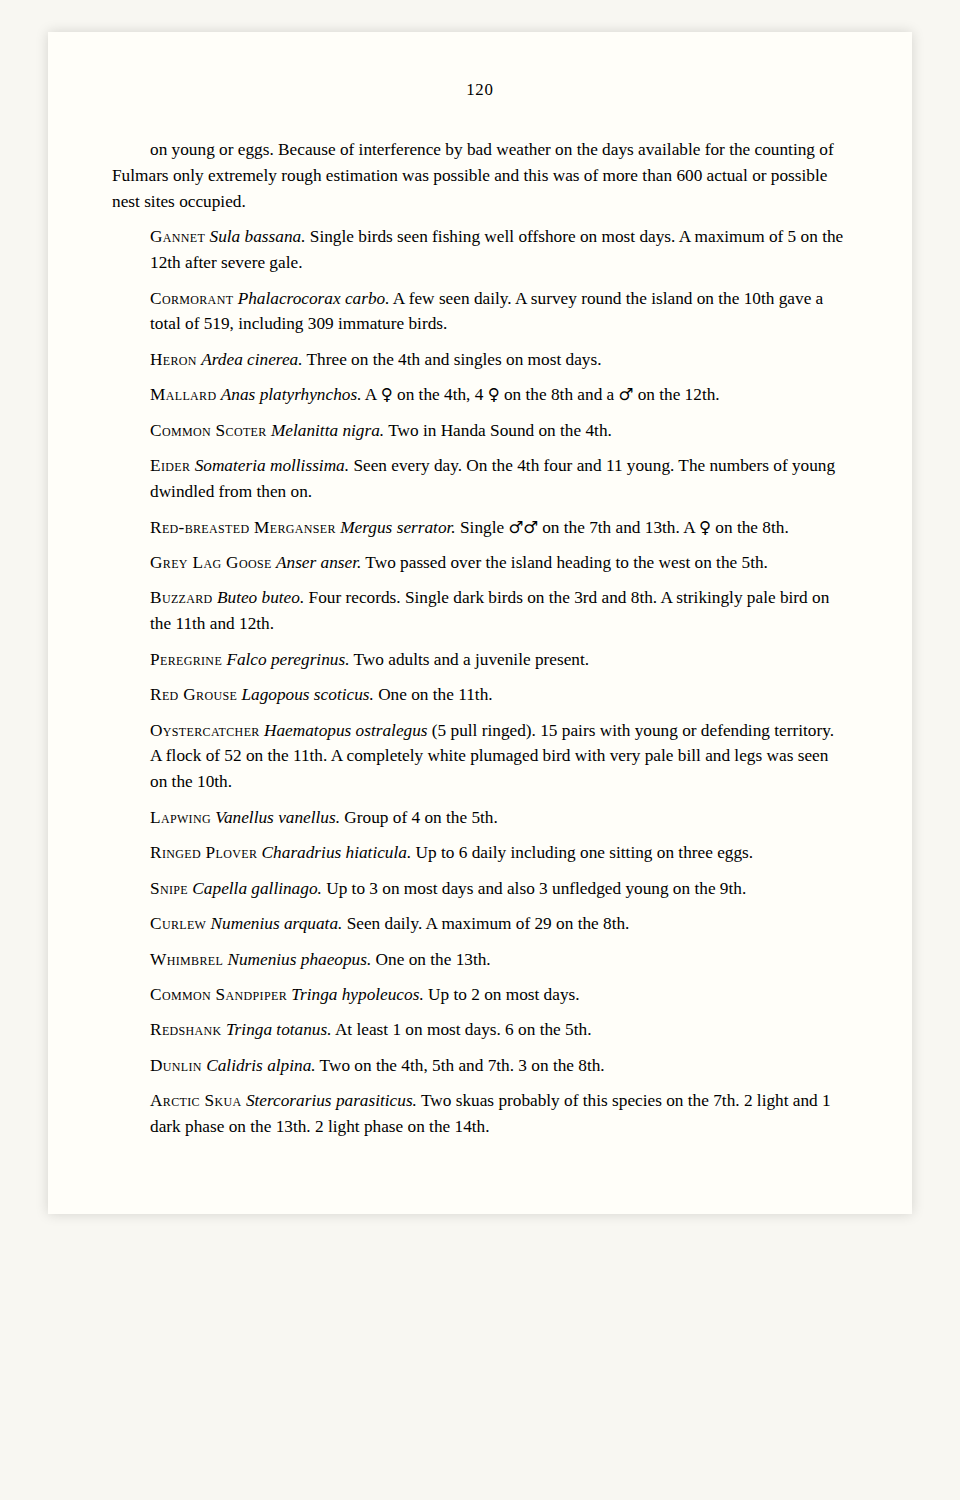120
on young or eggs. Because of interference by bad weather on the days available for the counting of Fulmars only extremely rough estimation was possible and this was of more than 600 actual or possible nest sites occupied.
Gannet Sula bassana. Single birds seen fishing well offshore on most days. A maximum of 5 on the 12th after severe gale.
Cormorant Phalacrocorax carbo. A few seen daily. A survey round the island on the 10th gave a total of 519, including 309 immature birds.
Heron Ardea cinerea. Three on the 4th and singles on most days.
Mallard Anas platyrhynchos. A ♀ on the 4th, 4 ♀ on the 8th and a ♂ on the 12th.
Common Scoter Melanitta nigra. Two in Handa Sound on the 4th.
Eider Somateria mollissima. Seen every day. On the 4th four and 11 young. The numbers of young dwindled from then on.
Red-breasted Merganser Mergus serrator. Single ♂♂ on the 7th and 13th. A ♀ on the 8th.
Grey Lag Goose Anser anser. Two passed over the island heading to the west on the 5th.
Buzzard Buteo buteo. Four records. Single dark birds on the 3rd and 8th. A strikingly pale bird on the 11th and 12th.
Peregrine Falco peregrinus. Two adults and a juvenile present.
Red Grouse Lagopous scoticus. One on the 11th.
Oystercatcher Haematopus ostralegus (5 pull ringed). 15 pairs with young or defending territory. A flock of 52 on the 11th. A completely white plumaged bird with very pale bill and legs was seen on the 10th.
Lapwing Vanellus vanellus. Group of 4 on the 5th.
Ringed Plover Charadrius hiaticula. Up to 6 daily including one sitting on three eggs.
Snipe Capella gallinago. Up to 3 on most days and also 3 unfledged young on the 9th.
Curlew Numenius arquata. Seen daily. A maximum of 29 on the 8th.
Whimbrel Numenius phaeopus. One on the 13th.
Common Sandpiper Tringa hypoleucos. Up to 2 on most days.
Redshank Tringa totanus. At least 1 on most days. 6 on the 5th.
Dunlin Calidris alpina. Two on the 4th, 5th and 7th. 3 on the 8th.
Arctic Skua Stercorarius parasiticus. Two skuas probably of this species on the 7th. 2 light and 1 dark phase on the 13th. 2 light phase on the 14th.